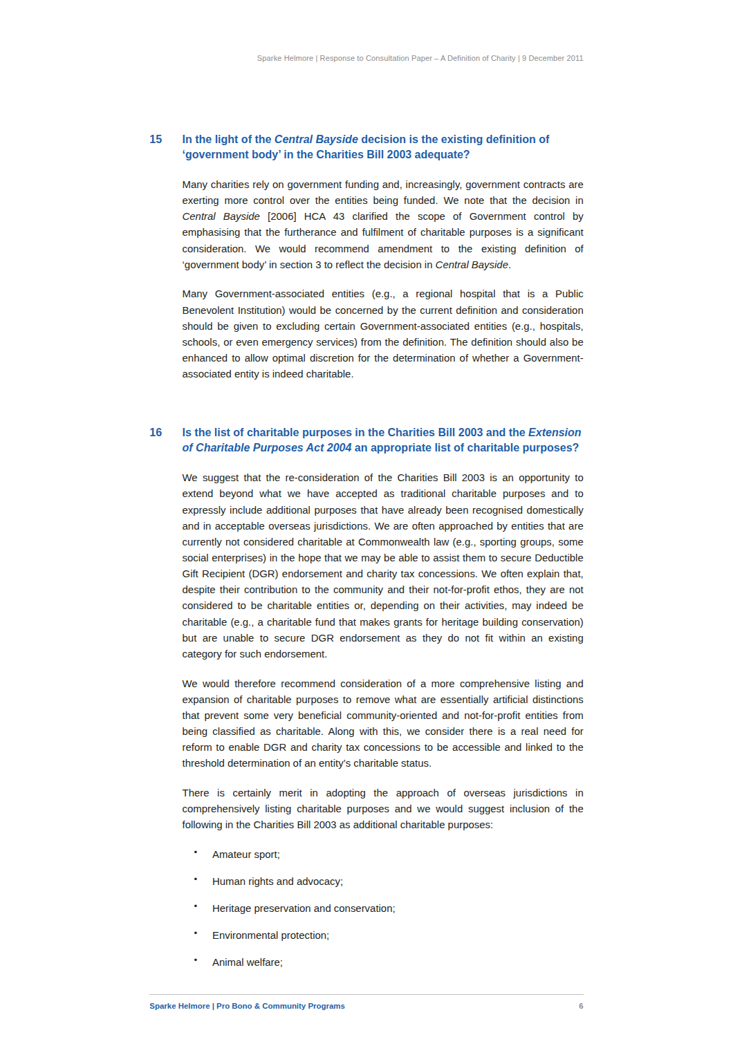Sparke Helmore | Response to Consultation Paper – A Definition of Charity | 9 December 2011
15
In the light of the Central Bayside decision is the existing definition of ‘government body’ in the Charities Bill 2003 adequate?
Many charities rely on government funding and, increasingly, government contracts are exerting more control over the entities being funded. We note that the decision in Central Bayside [2006] HCA 43 clarified the scope of Government control by emphasising that the furtherance and fulfilment of charitable purposes is a significant consideration. We would recommend amendment to the existing definition of ‘government body’ in section 3 to reflect the decision in Central Bayside.
Many Government-associated entities (e.g., a regional hospital that is a Public Benevolent Institution) would be concerned by the current definition and consideration should be given to excluding certain Government-associated entities (e.g., hospitals, schools, or even emergency services) from the definition. The definition should also be enhanced to allow optimal discretion for the determination of whether a Government-associated entity is indeed charitable.
16
Is the list of charitable purposes in the Charities Bill 2003 and the Extension of Charitable Purposes Act 2004 an appropriate list of charitable purposes?
We suggest that the re-consideration of the Charities Bill 2003 is an opportunity to extend beyond what we have accepted as traditional charitable purposes and to expressly include additional purposes that have already been recognised domestically and in acceptable overseas jurisdictions. We are often approached by entities that are currently not considered charitable at Commonwealth law (e.g., sporting groups, some social enterprises) in the hope that we may be able to assist them to secure Deductible Gift Recipient (DGR) endorsement and charity tax concessions. We often explain that, despite their contribution to the community and their not-for-profit ethos, they are not considered to be charitable entities or, depending on their activities, may indeed be charitable (e.g., a charitable fund that makes grants for heritage building conservation) but are unable to secure DGR endorsement as they do not fit within an existing category for such endorsement.
We would therefore recommend consideration of a more comprehensive listing and expansion of charitable purposes to remove what are essentially artificial distinctions that prevent some very beneficial community-oriented and not-for-profit entities from being classified as charitable. Along with this, we consider there is a real need for reform to enable DGR and charity tax concessions to be accessible and linked to the threshold determination of an entity’s charitable status.
There is certainly merit in adopting the approach of overseas jurisdictions in comprehensively listing charitable purposes and we would suggest inclusion of the following in the Charities Bill 2003 as additional charitable purposes:
Amateur sport;
Human rights and advocacy;
Heritage preservation and conservation;
Environmental protection;
Animal welfare;
Sparke Helmore | Pro Bono & Community Programs
6